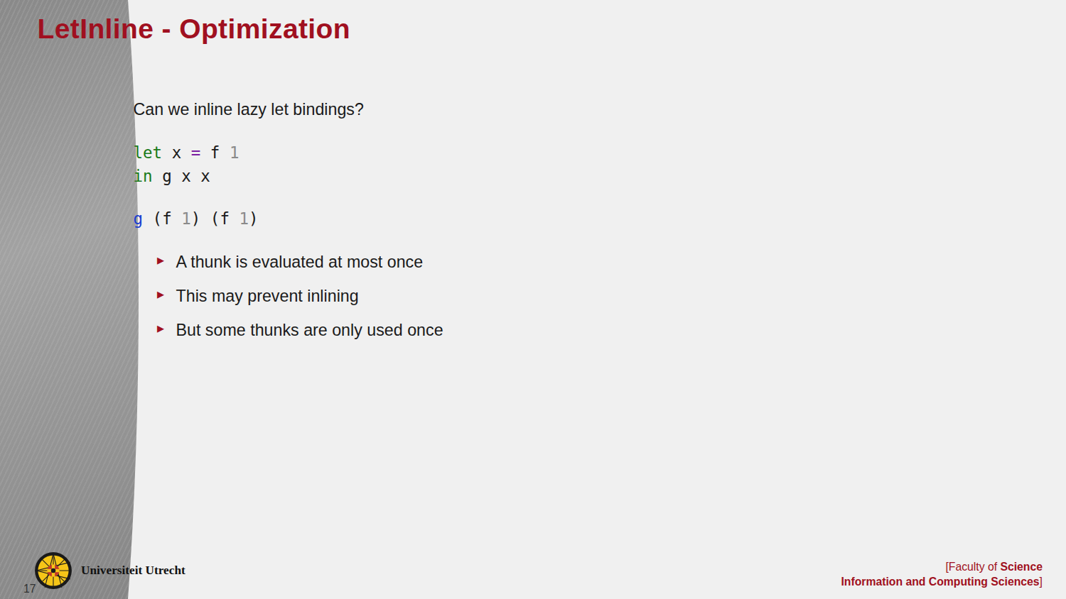LetInline - Optimization
Can we inline lazy let bindings?
let x = f 1
in g x x
g (f 1) (f 1)
A thunk is evaluated at most once
This may prevent inlining
But some thunks are only used once
17
Universiteit Utrecht
[Faculty of Science
Information and Computing Sciences]